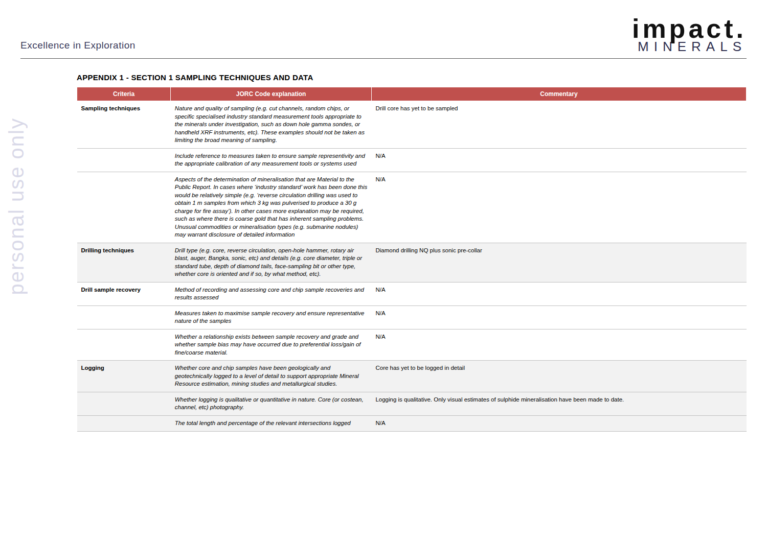personal use only
Excellence in Exploration
impact.
MINERALS
APPENDIX 1 - SECTION 1 SAMPLING TECHNIQUES AND DATA
| Criteria | JORC Code explanation | Commentary |
| --- | --- | --- |
| Sampling techniques | Nature and quality of sampling (e.g. cut channels, random chips, or specific specialised industry standard measurement tools appropriate to the minerals under investigation, such as down hole gamma sondes, or handheld XRF instruments, etc). These examples should not be taken as limiting the broad meaning of sampling. | Drill core has yet to be sampled |
| | Include reference to measures taken to ensure sample representivity and the appropriate calibration of any measurement tools or systems used | N/A |
| | Aspects of the determination of mineralisation that are Material to the Public Report. In cases where ‘industry standard’ work has been done this would be relatively simple (e.g. ‘reverse circulation drilling was used to obtain 1 m samples from which 3 kg was pulverised to produce a 30 g charge for fire assay’). In other cases more explanation may be required, such as where there is coarse gold that has inherent sampling problems. Unusual commodities or mineralisation types (e.g. submarine nodules) may warrant disclosure of detailed information | N/A |
| Drilling techniques | Drill type (e.g. core, reverse circulation, open-hole hammer, rotary air blast, auger, Bangka, sonic, etc) and details (e.g. core diameter, triple or standard tube, depth of diamond tails, face-sampling bit or other type, whether core is oriented and if so, by what method, etc). | Diamond drilling NQ plus sonic pre-collar |
| Drill sample recovery | Method of recording and assessing core and chip sample recoveries and results assessed | N/A |
| | Measures taken to maximise sample recovery and ensure representative nature of the samples | N/A |
| | Whether a relationship exists between sample recovery and grade and whether sample bias may have occurred due to preferential loss/gain of fine/coarse material. | N/A |
| Logging | Whether core and chip samples have been geologically and geotechnically logged to a level of detail to support appropriate Mineral Resource estimation, mining studies and metallurgical studies. | Core has yet to be logged in detail |
| | Whether logging is qualitative or quantitative in nature. Core (or costean, channel, etc) photography. | Logging is qualitative. Only visual estimates of sulphide mineralisation have been made to date. |
| | The total length and percentage of the relevant intersections logged | N/A |